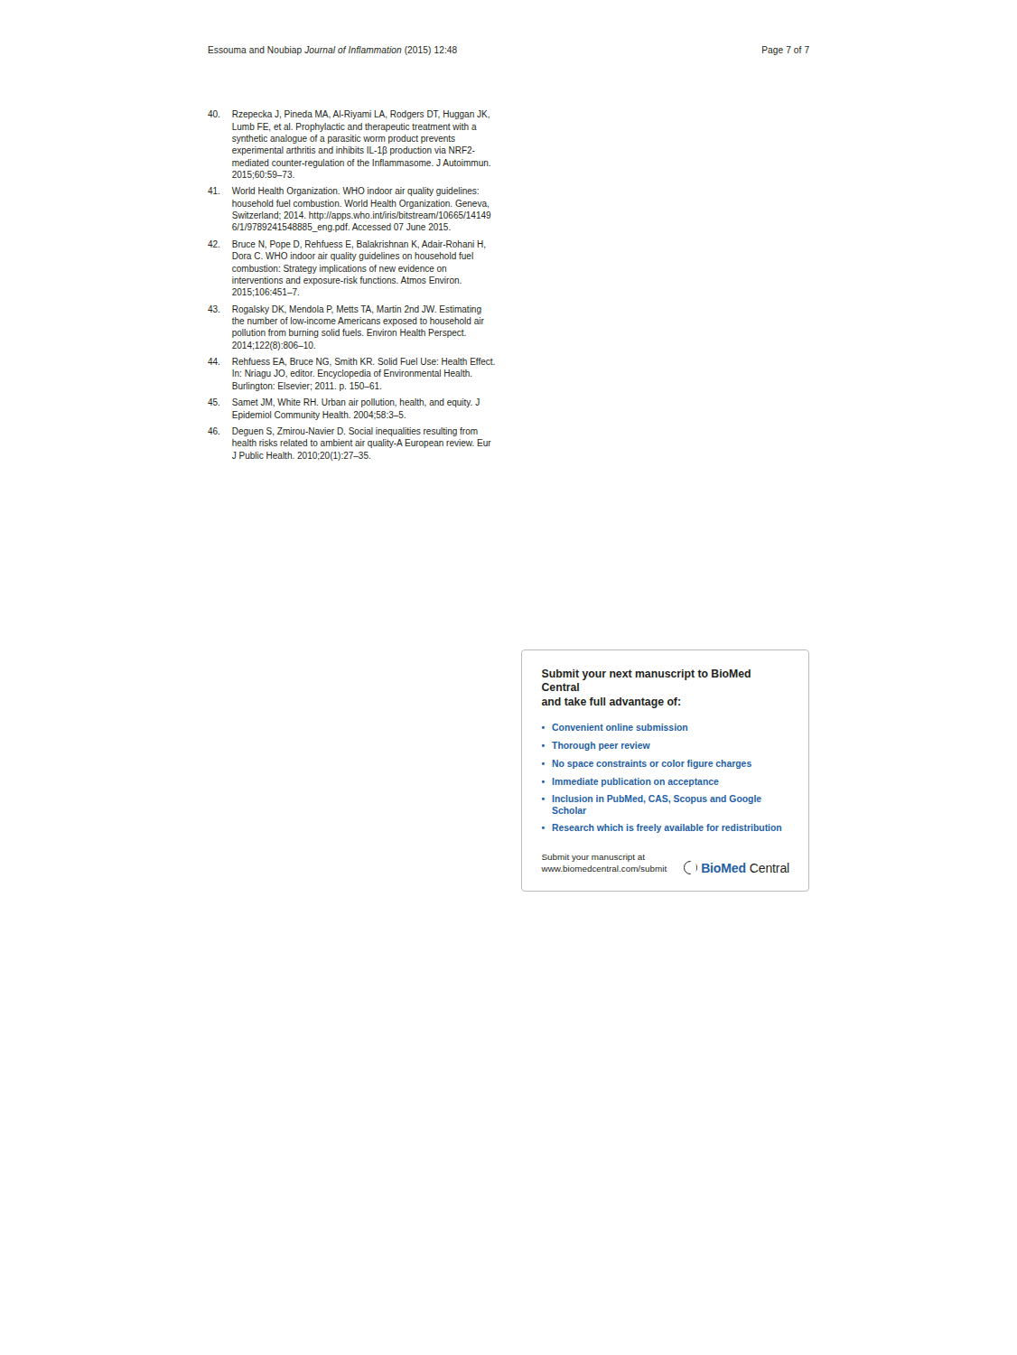Essouma and Noubiap Journal of Inflammation (2015) 12:48
Page 7 of 7
40. Rzepecka J, Pineda MA, Al-Riyami LA, Rodgers DT, Huggan JK, Lumb FE, et al. Prophylactic and therapeutic treatment with a synthetic analogue of a parasitic worm product prevents experimental arthritis and inhibits IL-1β production via NRF2-mediated counter-regulation of the Inflammasome. J Autoimmun. 2015;60:59–73.
41. World Health Organization. WHO indoor air quality guidelines: household fuel combustion. World Health Organization. Geneva, Switzerland; 2014. http://apps.who.int/iris/bitstream/10665/141496/1/9789241548885_eng.pdf. Accessed 07 June 2015.
42. Bruce N, Pope D, Rehfuess E, Balakrishnan K, Adair-Rohani H, Dora C. WHO indoor air quality guidelines on household fuel combustion: Strategy implications of new evidence on interventions and exposure-risk functions. Atmos Environ. 2015;106:451–7.
43. Rogalsky DK, Mendola P, Metts TA, Martin 2nd JW. Estimating the number of low-income Americans exposed to household air pollution from burning solid fuels. Environ Health Perspect. 2014;122(8):806–10.
44. Rehfuess EA, Bruce NG, Smith KR. Solid Fuel Use: Health Effect. In: Nriagu JO, editor. Encyclopedia of Environmental Health. Burlington: Elsevier; 2011. p. 150–61.
45. Samet JM, White RH. Urban air pollution, health, and equity. J Epidemiol Community Health. 2004;58:3–5.
46. Deguen S, Zmirou-Navier D. Social inequalities resulting from health risks related to ambient air quality-A European review. Eur J Public Health. 2010;20(1):27–35.
Submit your next manuscript to BioMed Central
and take full advantage of:
Convenient online submission
Thorough peer review
No space constraints or color figure charges
Immediate publication on acceptance
Inclusion in PubMed, CAS, Scopus and Google Scholar
Research which is freely available for redistribution
Submit your manuscript at
www.biomedcentral.com/submit
BioMed Central